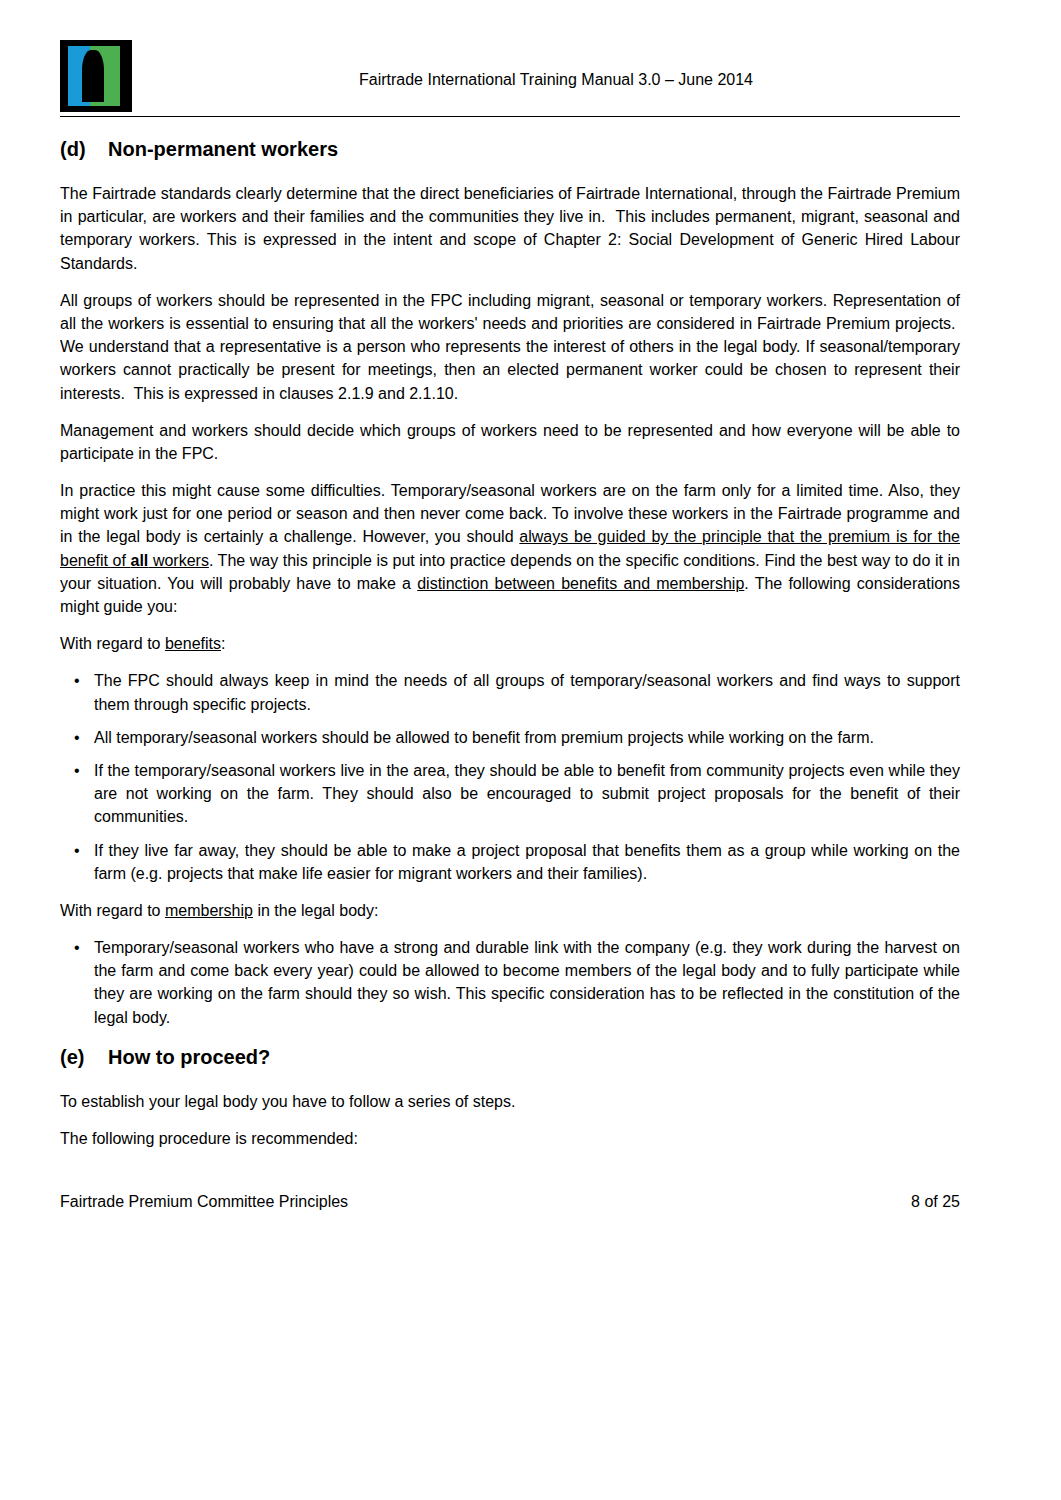Fairtrade International Training Manual 3.0 – June 2014
(d) Non-permanent workers
The Fairtrade standards clearly determine that the direct beneficiaries of Fairtrade International, through the Fairtrade Premium in particular, are workers and their families and the communities they live in. This includes permanent, migrant, seasonal and temporary workers. This is expressed in the intent and scope of Chapter 2: Social Development of Generic Hired Labour Standards.
All groups of workers should be represented in the FPC including migrant, seasonal or temporary workers. Representation of all the workers is essential to ensuring that all the workers' needs and priorities are considered in Fairtrade Premium projects. We understand that a representative is a person who represents the interest of others in the legal body. If seasonal/temporary workers cannot practically be present for meetings, then an elected permanent worker could be chosen to represent their interests. This is expressed in clauses 2.1.9 and 2.1.10.
Management and workers should decide which groups of workers need to be represented and how everyone will be able to participate in the FPC.
In practice this might cause some difficulties. Temporary/seasonal workers are on the farm only for a limited time. Also, they might work just for one period or season and then never come back. To involve these workers in the Fairtrade programme and in the legal body is certainly a challenge. However, you should always be guided by the principle that the premium is for the benefit of all workers. The way this principle is put into practice depends on the specific conditions. Find the best way to do it in your situation. You will probably have to make a distinction between benefits and membership. The following considerations might guide you:
With regard to benefits:
The FPC should always keep in mind the needs of all groups of temporary/seasonal workers and find ways to support them through specific projects.
All temporary/seasonal workers should be allowed to benefit from premium projects while working on the farm.
If the temporary/seasonal workers live in the area, they should be able to benefit from community projects even while they are not working on the farm. They should also be encouraged to submit project proposals for the benefit of their communities.
If they live far away, they should be able to make a project proposal that benefits them as a group while working on the farm (e.g. projects that make life easier for migrant workers and their families).
With regard to membership in the legal body:
Temporary/seasonal workers who have a strong and durable link with the company (e.g. they work during the harvest on the farm and come back every year) could be allowed to become members of the legal body and to fully participate while they are working on the farm should they so wish. This specific consideration has to be reflected in the constitution of the legal body.
(e) How to proceed?
To establish your legal body you have to follow a series of steps.
The following procedure is recommended:
Fairtrade Premium Committee Principles 8 of 25